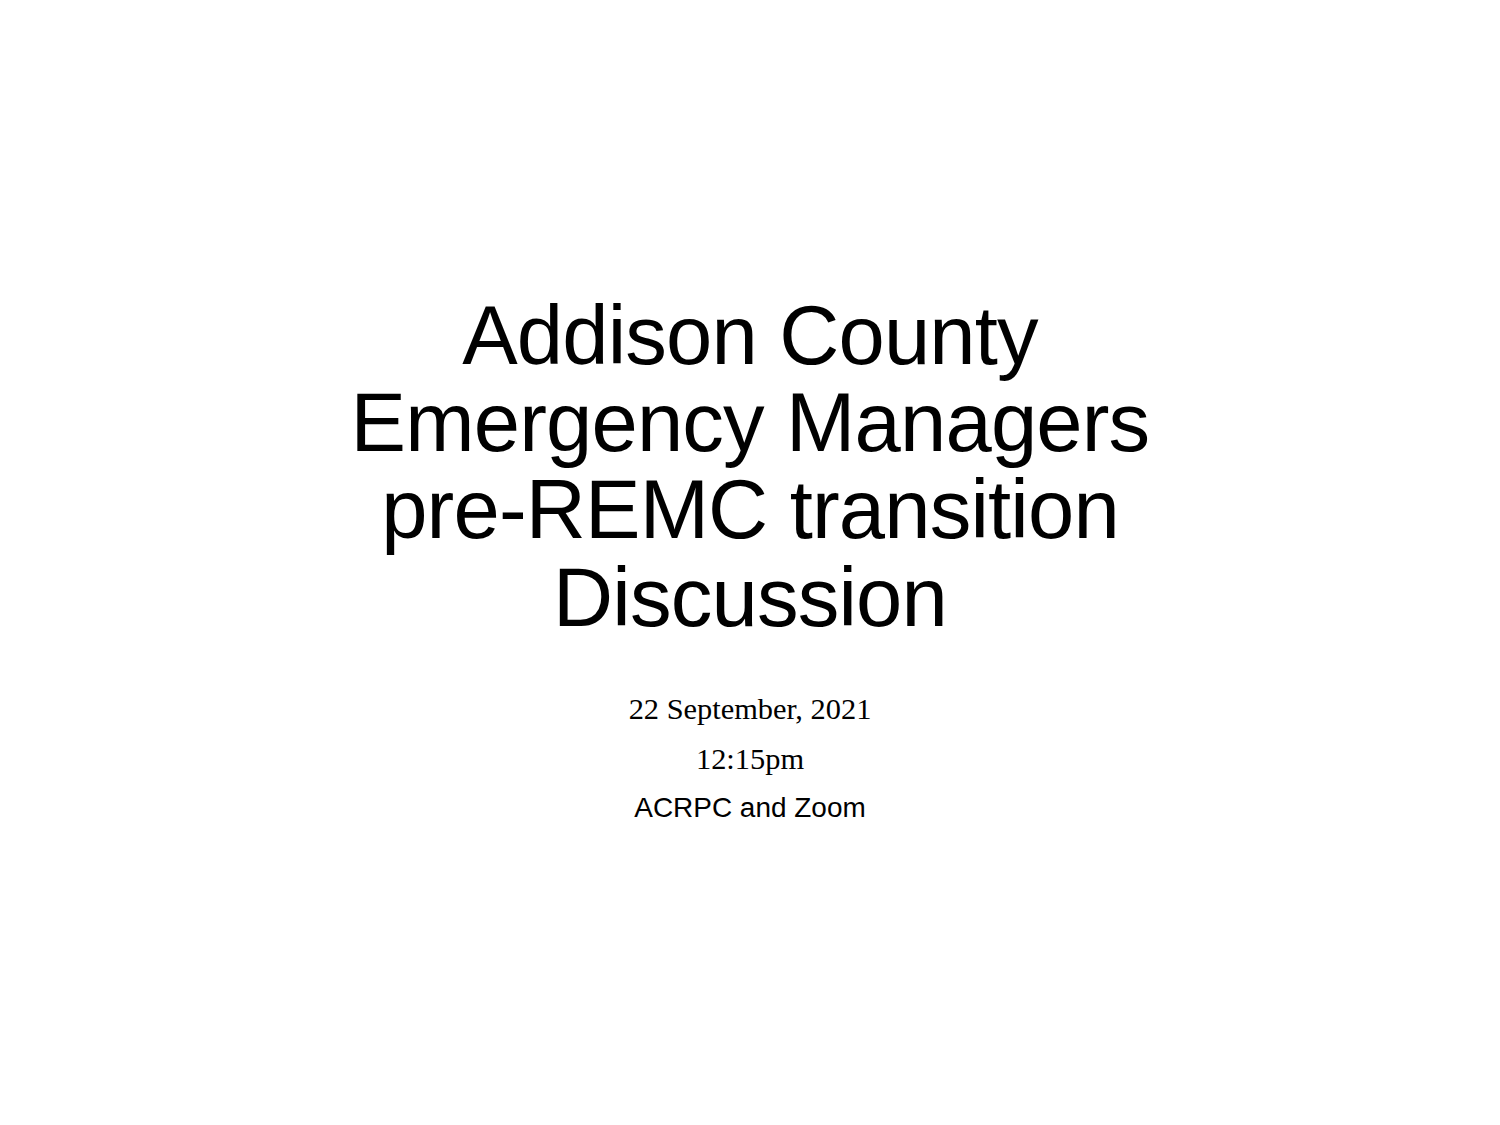Addison County Emergency Managers pre-REMC transition Discussion
22 September, 2021 12:15pm ACRPC and Zoom